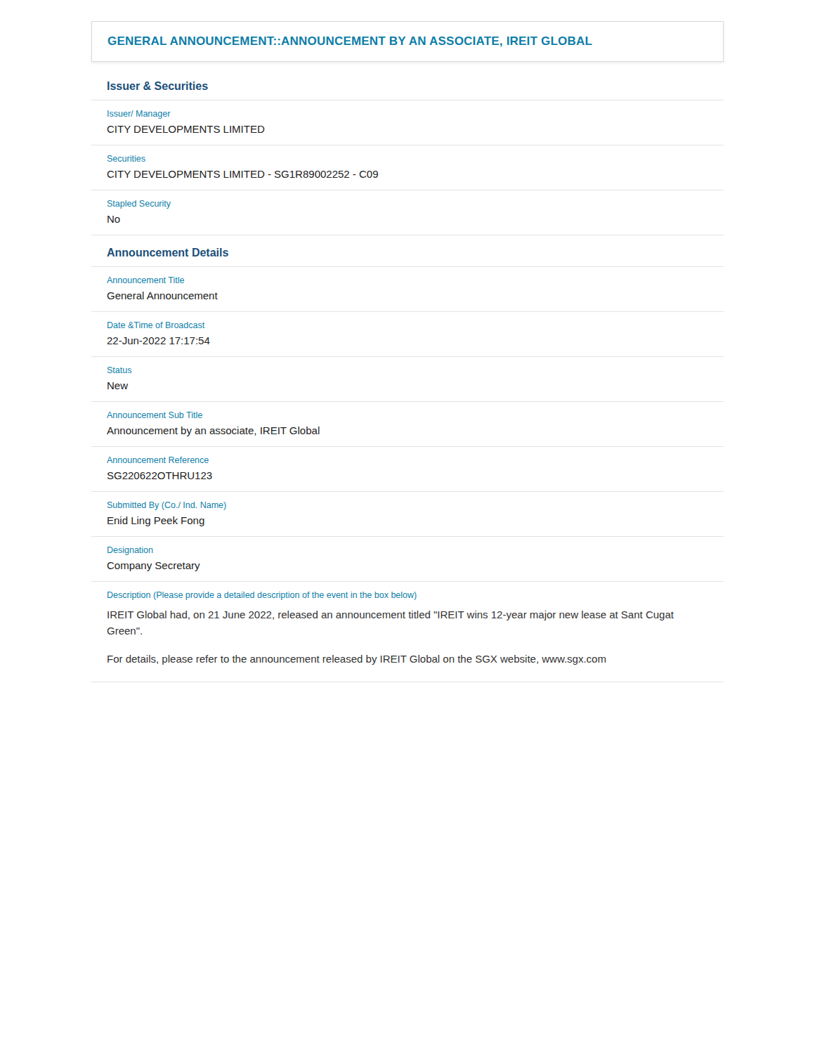GENERAL ANNOUNCEMENT::ANNOUNCEMENT BY AN ASSOCIATE, IREIT GLOBAL
Issuer & Securities
Issuer/ Manager
CITY DEVELOPMENTS LIMITED
Securities
CITY DEVELOPMENTS LIMITED - SG1R89002252 - C09
Stapled Security
No
Announcement Details
Announcement Title
General Announcement
Date &Time of Broadcast
22-Jun-2022 17:17:54
Status
New
Announcement Sub Title
Announcement by an associate, IREIT Global
Announcement Reference
SG220622OTHRU123
Submitted By (Co./ Ind. Name)
Enid Ling Peek Fong
Designation
Company Secretary
Description (Please provide a detailed description of the event in the box below)
IREIT Global had, on 21 June 2022, released an announcement titled "IREIT wins 12-year major new lease at Sant Cugat Green".
For details, please refer to the announcement released by IREIT Global on the SGX website, www.sgx.com